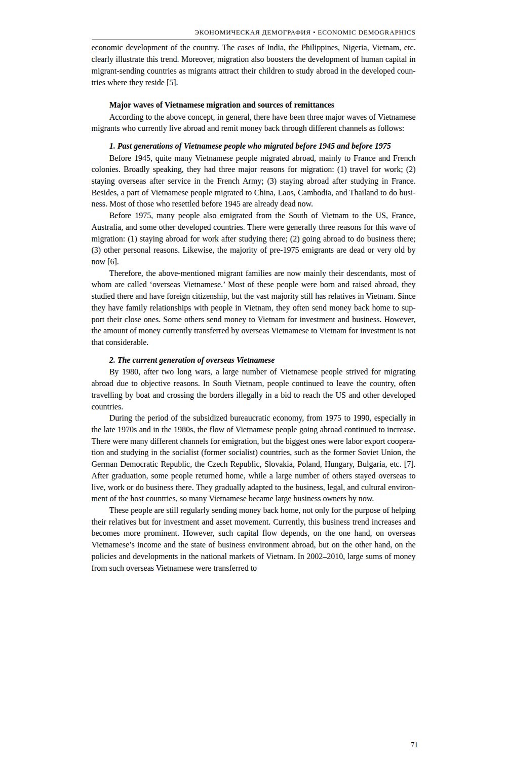ЭКОНОМИЧЕСКАЯ ДЕМОГРАФИЯ • ECONOMIC DEMOGRAPHICS
economic development of the country. The cases of India, the Philippines, Nigeria, Vietnam, etc. clearly illustrate this trend. Moreover, migration also boosters the development of human capital in migrant-sending countries as migrants attract their children to study abroad in the developed countries where they reside [5].
Major waves of Vietnamese migration and sources of remittances
According to the above concept, in general, there have been three major waves of Vietnamese migrants who currently live abroad and remit money back through different channels as follows:
1. Past generations of Vietnamese people who migrated before 1945 and before 1975
Before 1945, quite many Vietnamese people migrated abroad, mainly to France and French colonies. Broadly speaking, they had three major reasons for migration: (1) travel for work; (2) staying overseas after service in the French Army; (3) staying abroad after studying in France. Besides, a part of Vietnamese people migrated to China, Laos, Cambodia, and Thailand to do business. Most of those who resettled before 1945 are already dead now.
Before 1975, many people also emigrated from the South of Vietnam to the US, France, Australia, and some other developed countries. There were generally three reasons for this wave of migration: (1) staying abroad for work after studying there; (2) going abroad to do business there; (3) other personal reasons. Likewise, the majority of pre-1975 emigrants are dead or very old by now [6].
Therefore, the above-mentioned migrant families are now mainly their descendants, most of whom are called ‘overseas Vietnamese.’ Most of these people were born and raised abroad, they studied there and have foreign citizenship, but the vast majority still has relatives in Vietnam. Since they have family relationships with people in Vietnam, they often send money back home to support their close ones. Some others send money to Vietnam for investment and business. However, the amount of money currently transferred by overseas Vietnamese to Vietnam for investment is not that considerable.
2. The current generation of overseas Vietnamese
By 1980, after two long wars, a large number of Vietnamese people strived for migrating abroad due to objective reasons. In South Vietnam, people continued to leave the country, often travelling by boat and crossing the borders illegally in a bid to reach the US and other developed countries.
During the period of the subsidized bureaucratic economy, from 1975 to 1990, especially in the late 1970s and in the 1980s, the flow of Vietnamese people going abroad continued to increase. There were many different channels for emigration, but the biggest ones were labor export cooperation and studying in the socialist (former socialist) countries, such as the former Soviet Union, the German Democratic Republic, the Czech Republic, Slovakia, Poland, Hungary, Bulgaria, etc. [7]. After graduation, some people returned home, while a large number of others stayed overseas to live, work or do business there. They gradually adapted to the business, legal, and cultural environment of the host countries, so many Vietnamese became large business owners by now.
These people are still regularly sending money back home, not only for the purpose of helping their relatives but for investment and asset movement. Currently, this business trend increases and becomes more prominent. However, such capital flow depends, on the one hand, on overseas Vietnamese’s income and the state of business environment abroad, but on the other hand, on the policies and developments in the national markets of Vietnam. In 2002–2010, large sums of money from such overseas Vietnamese were transferred to
71